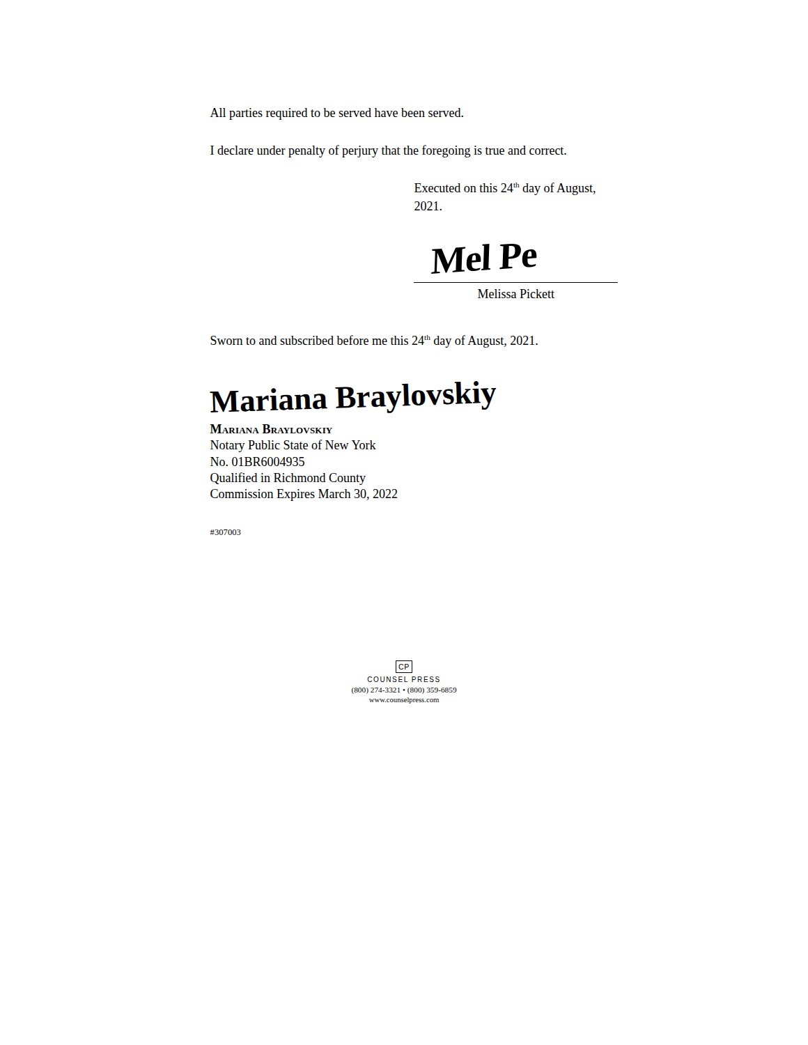All parties required to be served have been served.
I declare under penalty of perjury that the foregoing is true and correct.
Executed on this 24th day of August, 2021.
Mel Pe
Melissa Pickett
Sworn to and subscribed before me this 24th day of August, 2021.
Mariana Braylovskiy
Mariana Braylovskiy
Notary Public State of New York
No. 01BR6004935
Qualified in Richmond County
Commission Expires March 30, 2022
#307003
CP
COUNSEL PRESS
(800) 274-3321 • (800) 359-6859
www.counselpress.com